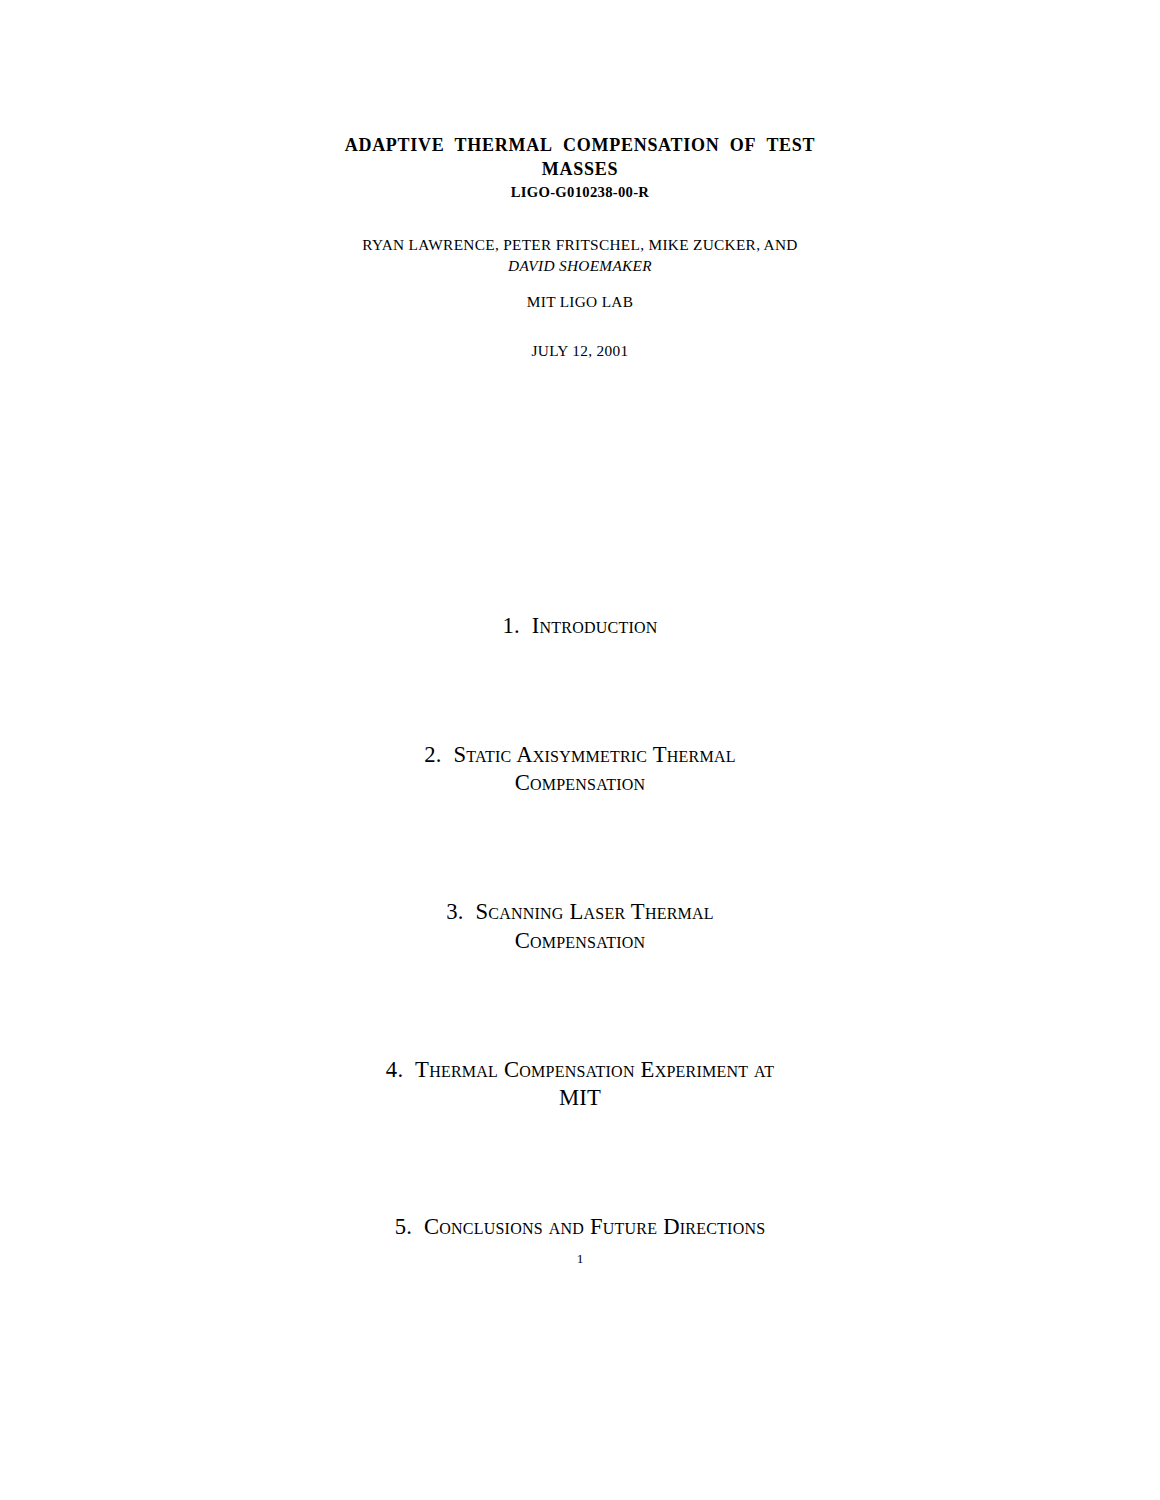ADAPTIVE THERMAL COMPENSATION OF TEST
MASSES
LIGO-G010238-00-R
RYAN LAWRENCE, PETER FRITSCHEL, MIKE ZUCKER, AND
DAVID SHOEMAKER
MIT LIGO LAB
JULY 12, 2001
1. Introduction
2. Static Axisymmetric Thermal
Compensation
3. Scanning Laser Thermal
Compensation
4. Thermal Compensation Experiment at
MIT
5. Conclusions and Future Directions
1